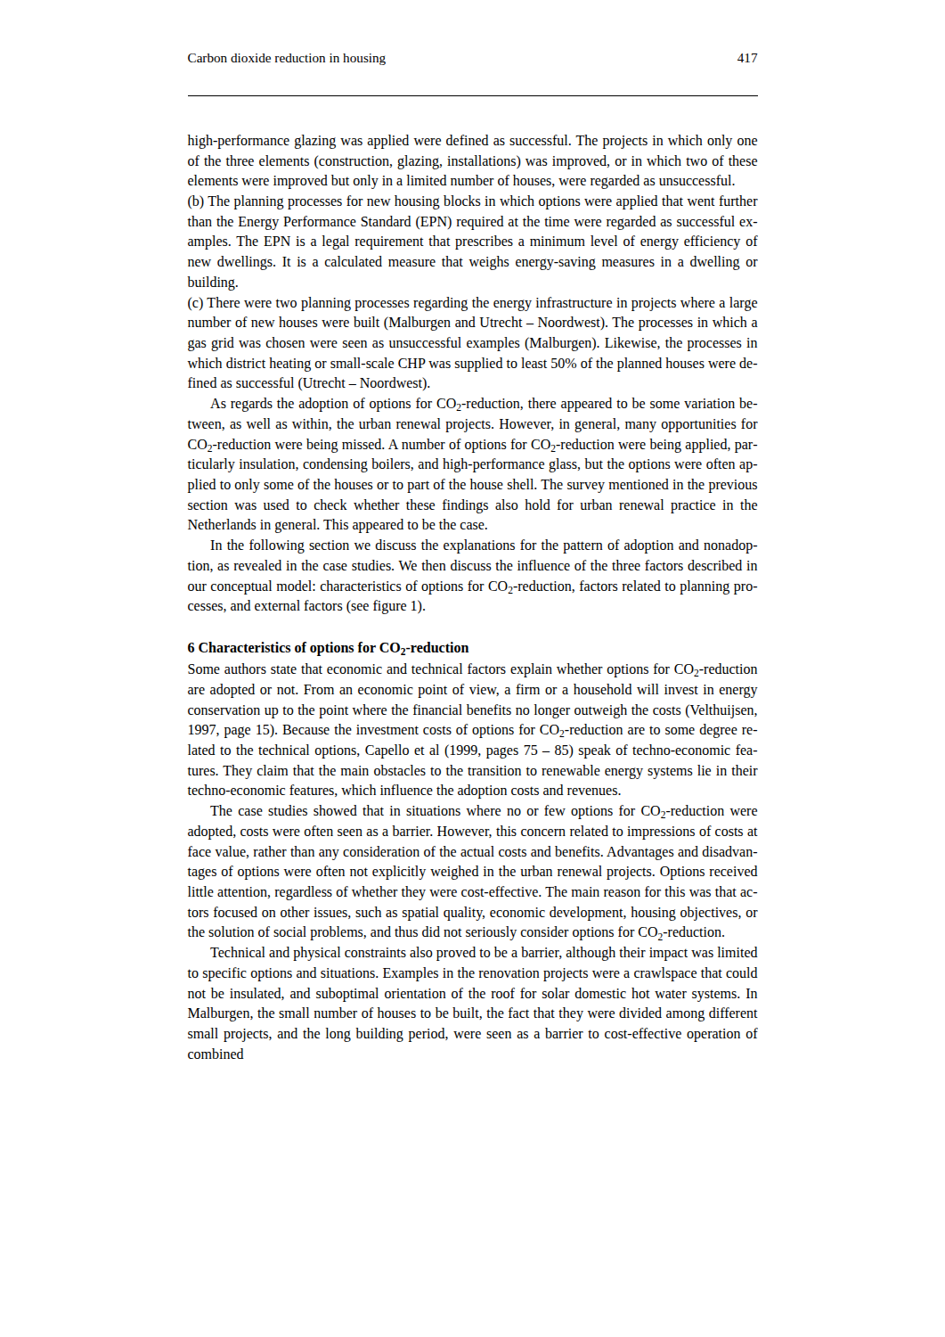Carbon dioxide reduction in housing 417
high-performance glazing was applied were defined as successful. The projects in which only one of the three elements (construction, glazing, installations) was improved, or in which two of these elements were improved but only in a limited number of houses, were regarded as unsuccessful.
(b) The planning processes for new housing blocks in which options were applied that went further than the Energy Performance Standard (EPN) required at the time were regarded as successful examples. The EPN is a legal requirement that prescribes a minimum level of energy efficiency of new dwellings. It is a calculated measure that weighs energy-saving measures in a dwelling or building.
(c) There were two planning processes regarding the energy infrastructure in projects where a large number of new houses were built (Malburgen and Utrecht – Noordwest). The processes in which a gas grid was chosen were seen as unsuccessful examples (Malburgen). Likewise, the processes in which district heating or small-scale CHP was supplied to least 50% of the planned houses were defined as successful (Utrecht – Noordwest).
As regards the adoption of options for CO2-reduction, there appeared to be some variation between, as well as within, the urban renewal projects. However, in general, many opportunities for CO2-reduction were being missed. A number of options for CO2-reduction were being applied, particularly insulation, condensing boilers, and high-performance glass, but the options were often applied to only some of the houses or to part of the house shell. The survey mentioned in the previous section was used to check whether these findings also hold for urban renewal practice in the Netherlands in general. This appeared to be the case.
In the following section we discuss the explanations for the pattern of adoption and nonadoption, as revealed in the case studies. We then discuss the influence of the three factors described in our conceptual model: characteristics of options for CO2-reduction, factors related to planning processes, and external factors (see figure 1).
6 Characteristics of options for CO2-reduction
Some authors state that economic and technical factors explain whether options for CO2-reduction are adopted or not. From an economic point of view, a firm or a household will invest in energy conservation up to the point where the financial benefits no longer outweigh the costs (Velthuijsen, 1997, page 15). Because the investment costs of options for CO2-reduction are to some degree related to the technical options, Capello et al (1999, pages 75 – 85) speak of techno-economic features. They claim that the main obstacles to the transition to renewable energy systems lie in their techno-economic features, which influence the adoption costs and revenues.
The case studies showed that in situations where no or few options for CO2-reduction were adopted, costs were often seen as a barrier. However, this concern related to impressions of costs at face value, rather than any consideration of the actual costs and benefits. Advantages and disadvantages of options were often not explicitly weighed in the urban renewal projects. Options received little attention, regardless of whether they were cost-effective. The main reason for this was that actors focused on other issues, such as spatial quality, economic development, housing objectives, or the solution of social problems, and thus did not seriously consider options for CO2-reduction.
Technical and physical constraints also proved to be a barrier, although their impact was limited to specific options and situations. Examples in the renovation projects were a crawlspace that could not be insulated, and suboptimal orientation of the roof for solar domestic hot water systems. In Malburgen, the small number of houses to be built, the fact that they were divided among different small projects, and the long building period, were seen as a barrier to cost-effective operation of combined